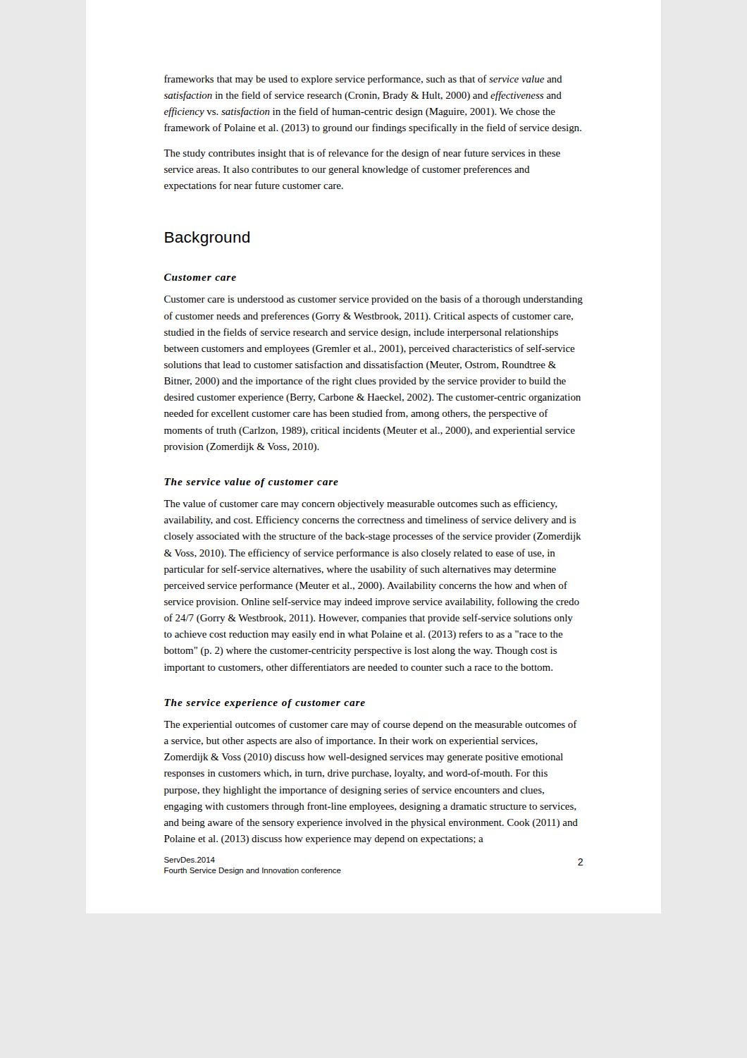frameworks that may be used to explore service performance, such as that of service value and satisfaction in the field of service research (Cronin, Brady & Hult, 2000) and effectiveness and efficiency vs. satisfaction in the field of human-centric design (Maguire, 2001). We chose the framework of Polaine et al. (2013) to ground our findings specifically in the field of service design.
The study contributes insight that is of relevance for the design of near future services in these service areas. It also contributes to our general knowledge of customer preferences and expectations for near future customer care.
Background
Customer care
Customer care is understood as customer service provided on the basis of a thorough understanding of customer needs and preferences (Gorry & Westbrook, 2011). Critical aspects of customer care, studied in the fields of service research and service design, include interpersonal relationships between customers and employees (Gremler et al., 2001), perceived characteristics of self-service solutions that lead to customer satisfaction and dissatisfaction (Meuter, Ostrom, Roundtree & Bitner, 2000) and the importance of the right clues provided by the service provider to build the desired customer experience (Berry, Carbone & Haeckel, 2002). The customer-centric organization needed for excellent customer care has been studied from, among others, the perspective of moments of truth (Carlzon, 1989), critical incidents (Meuter et al., 2000), and experiential service provision (Zomerdijk & Voss, 2010).
The service value of customer care
The value of customer care may concern objectively measurable outcomes such as efficiency, availability, and cost. Efficiency concerns the correctness and timeliness of service delivery and is closely associated with the structure of the back-stage processes of the service provider (Zomerdijk & Voss, 2010). The efficiency of service performance is also closely related to ease of use, in particular for self-service alternatives, where the usability of such alternatives may determine perceived service performance (Meuter et al., 2000). Availability concerns the how and when of service provision. Online self-service may indeed improve service availability, following the credo of 24/7 (Gorry & Westbrook, 2011). However, companies that provide self-service solutions only to achieve cost reduction may easily end in what Polaine et al. (2013) refers to as a "race to the bottom" (p. 2) where the customer-centricity perspective is lost along the way. Though cost is important to customers, other differentiators are needed to counter such a race to the bottom.
The service experience of customer care
The experiential outcomes of customer care may of course depend on the measurable outcomes of a service, but other aspects are also of importance. In their work on experiential services, Zomerdijk & Voss (2010) discuss how well-designed services may generate positive emotional responses in customers which, in turn, drive purchase, loyalty, and word-of-mouth. For this purpose, they highlight the importance of designing series of service encounters and clues, engaging with customers through front-line employees, designing a dramatic structure to services, and being aware of the sensory experience involved in the physical environment. Cook (2011) and Polaine et al. (2013) discuss how experience may depend on expectations; a
ServDes.2014
Fourth Service Design and Innovation conference
2